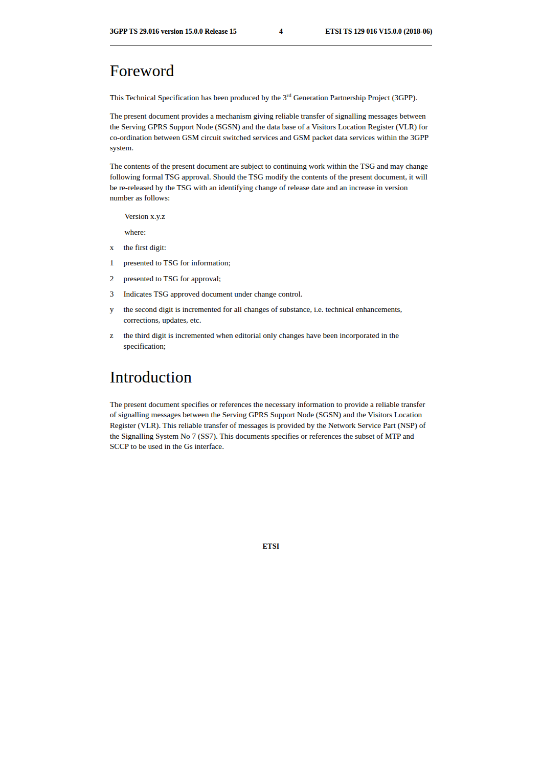3GPP TS 29.016 version 15.0.0 Release 15 4 ETSI TS 129 016 V15.0.0 (2018-06)
Foreword
This Technical Specification has been produced by the 3rd Generation Partnership Project (3GPP).
The present document provides a mechanism giving reliable transfer of signalling messages between the Serving GPRS Support Node (SGSN) and the data base of a Visitors Location Register (VLR) for co-ordination between GSM circuit switched services and GSM packet data services within the 3GPP system.
The contents of the present document are subject to continuing work within the TSG and may change following formal TSG approval. Should the TSG modify the contents of the present document, it will be re-released by the TSG with an identifying change of release date and an increase in version number as follows:
Version x.y.z
where:
x the first digit:
1 presented to TSG for information;
2 presented to TSG for approval;
3 Indicates TSG approved document under change control.
y the second digit is incremented for all changes of substance, i.e. technical enhancements, corrections, updates, etc.
z the third digit is incremented when editorial only changes have been incorporated in the specification;
Introduction
The present document specifies or references the necessary information to provide a reliable transfer of signalling messages between the Serving GPRS Support Node (SGSN) and the Visitors Location Register (VLR). This reliable transfer of messages is provided by the Network Service Part (NSP) of the Signalling System No 7 (SS7). This documents specifies or references the subset of MTP and SCCP to be used in the Gs interface.
ETSI